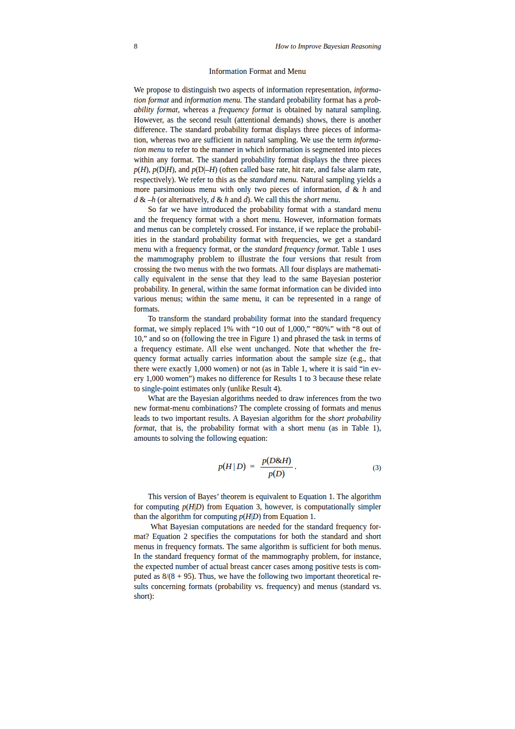8 How to Improve Bayesian Reasoning
Information Format and Menu
We propose to distinguish two aspects of information representation, information format and information menu. The standard probability format has a probability format, whereas a frequency format is obtained by natural sampling. However, as the second result (attentional demands) shows, there is another difference. The standard probability format displays three pieces of information, whereas two are sufficient in natural sampling. We use the term information menu to refer to the manner in which information is segmented into pieces within any format. The standard probability format displays the three pieces p(H), p(D|H), and p(D|–H) (often called base rate, hit rate, and false alarm rate, respectively). We refer to this as the standard menu. Natural sampling yields a more parsimonious menu with only two pieces of information, d & h and d & –h (or alternatively, d & h and d). We call this the short menu.
So far we have introduced the probability format with a standard menu and the frequency format with a short menu. However, information formats and menus can be completely crossed. For instance, if we replace the probabilities in the standard probability format with frequencies, we get a standard menu with a frequency format, or the standard frequency format. Table 1 uses the mammography problem to illustrate the four versions that result from crossing the two menus with the two formats. All four displays are mathematically equivalent in the sense that they lead to the same Bayesian posterior probability. In general, within the same format information can be divided into various menus; within the same menu, it can be represented in a range of formats.
To transform the standard probability format into the standard frequency format, we simply replaced 1% with “10 out of 1,000,” “80%” with “8 out of 10,” and so on (following the tree in Figure 1) and phrased the task in terms of a frequency estimate. All else went unchanged. Note that whether the frequency format actually carries information about the sample size (e.g., that there were exactly 1,000 women) or not (as in Table 1, where it is said “in every 1,000 women”) makes no difference for Results 1 to 3 because these relate to single-point estimates only (unlike Result 4).
What are the Bayesian algorithms needed to draw inferences from the two new format-menu combinations? The complete crossing of formats and menus leads to two important results. A Bayesian algorithm for the short probability format, that is, the probability format with a short menu (as in Table 1), amounts to solving the following equation:
p(H | D) = p(D&H) p(D) . (3)
This version of Bayes’ theorem is equivalent to Equation 1. The algorithm for computing p(H|D) from Equation 3, however, is computationally simpler than the algorithm for computing p(H|D) from Equation 1.
What Bayesian computations are needed for the standard frequency format? Equation 2 specifies the computations for both the standard and short menus in frequency formats. The same algorithm is sufficient for both menus. In the standard frequency format of the mammography problem, for instance, the expected number of actual breast cancer cases among positive tests is computed as 8/(8 + 95). Thus, we have the following two important theoretical results concerning formats (probability vs. frequency) and menus (standard vs. short):